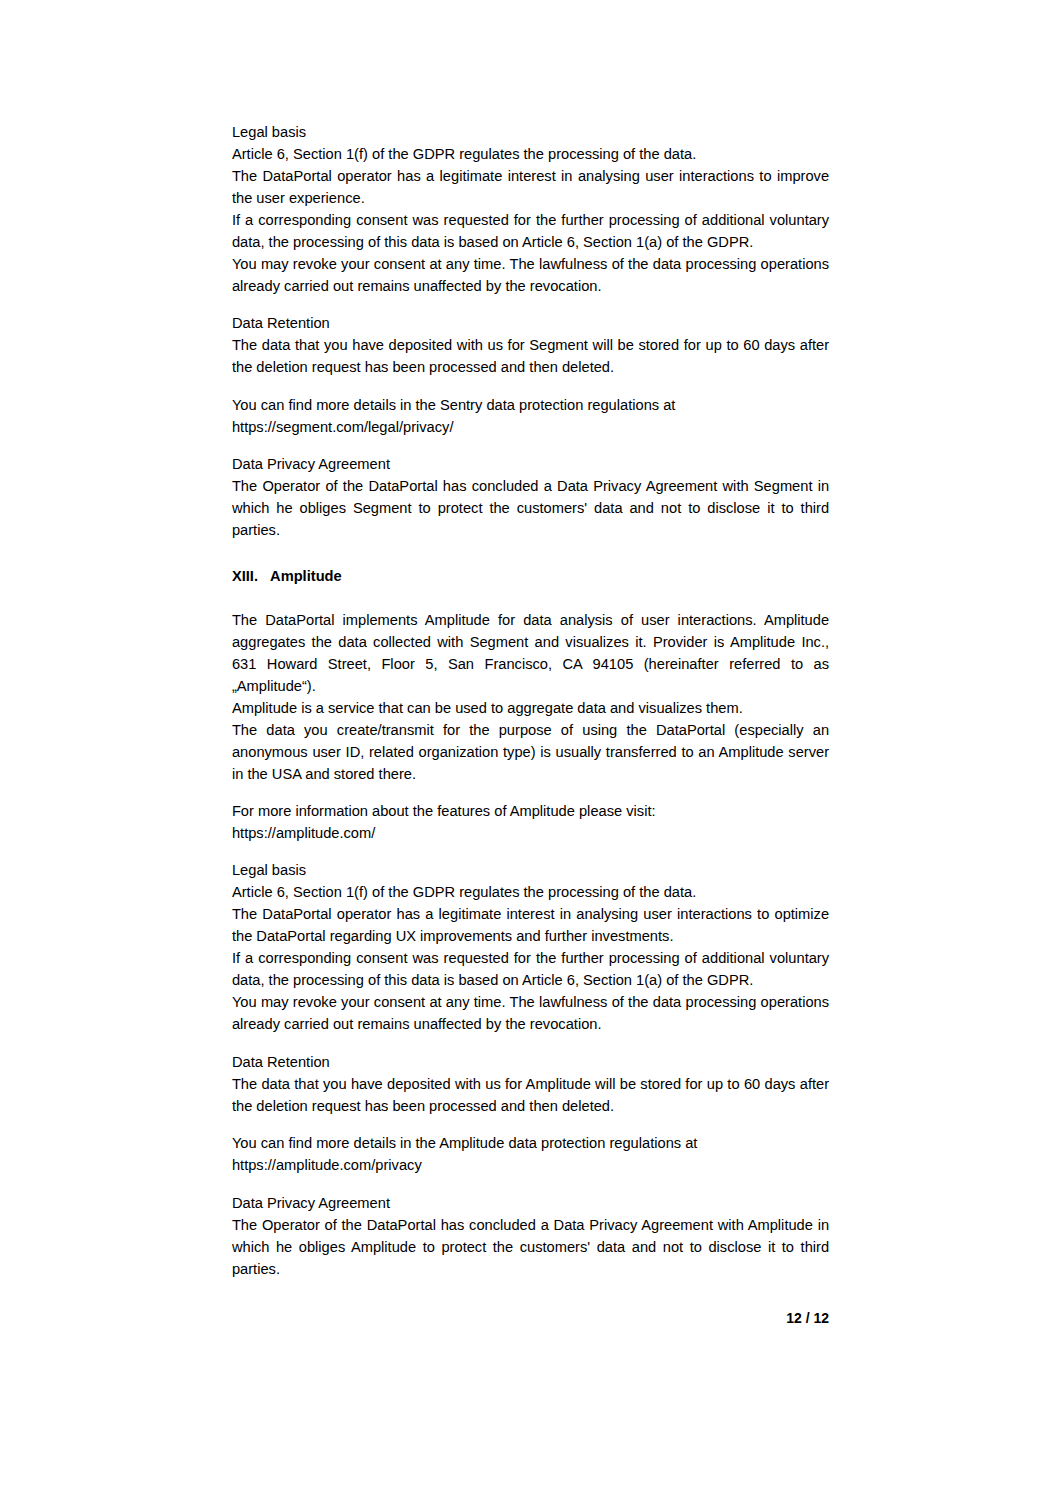Legal basis
Article 6, Section 1(f) of the GDPR regulates the processing of the data.
The DataPortal operator has a legitimate interest in analysing user interactions to improve the user experience.
If a corresponding consent was requested for the further processing of additional voluntary data, the processing of this data is based on Article 6, Section 1(a) of the GDPR.
You may revoke your consent at any time. The lawfulness of the data processing operations already carried out remains unaffected by the revocation.
Data Retention
The data that you have deposited with us for Segment will be stored for up to 60 days after the deletion request has been processed and then deleted.
You can find more details in the Sentry data protection regulations at
https://segment.com/legal/privacy/
Data Privacy Agreement
The Operator of the DataPortal has concluded a Data Privacy Agreement with Segment in which he obliges Segment to protect the customers' data and not to disclose it to third parties.
XIII. Amplitude
The DataPortal implements Amplitude for data analysis of user interactions. Amplitude aggregates the data collected with Segment and visualizes it. Provider is Amplitude Inc., 631 Howard Street, Floor 5, San Francisco, CA 94105 (hereinafter referred to as „Amplitude“).
Amplitude is a service that can be used to aggregate data and visualizes them.
The data you create/transmit for the purpose of using the DataPortal (especially an anonymous user ID, related organization type) is usually transferred to an Amplitude server in the USA and stored there.
For more information about the features of Amplitude please visit:
https://amplitude.com/
Legal basis
Article 6, Section 1(f) of the GDPR regulates the processing of the data.
The DataPortal operator has a legitimate interest in analysing user interactions to optimize the DataPortal regarding UX improvements and further investments.
If a corresponding consent was requested for the further processing of additional voluntary data, the processing of this data is based on Article 6, Section 1(a) of the GDPR.
You may revoke your consent at any time. The lawfulness of the data processing operations already carried out remains unaffected by the revocation.
Data Retention
The data that you have deposited with us for Amplitude will be stored for up to 60 days after the deletion request has been processed and then deleted.
You can find more details in the Amplitude data protection regulations at
https://amplitude.com/privacy
Data Privacy Agreement
The Operator of the DataPortal has concluded a Data Privacy Agreement with Amplitude in which he obliges Amplitude to protect the customers' data and not to disclose it to third parties.
12 / 12